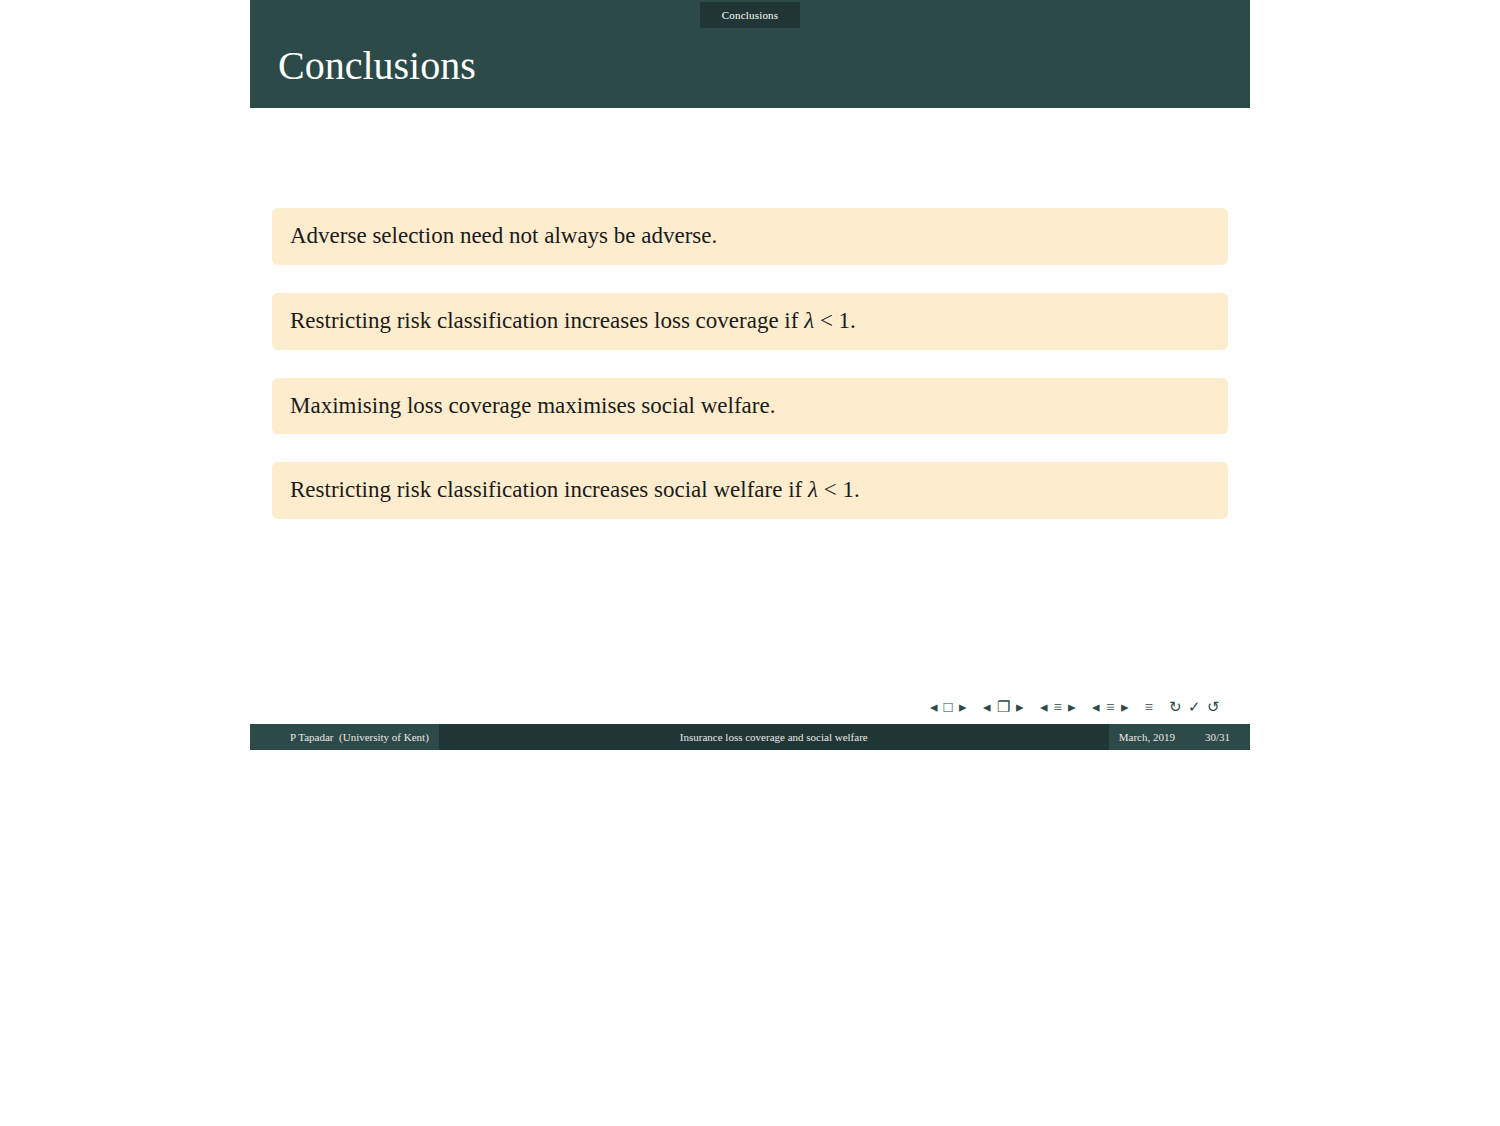Conclusions
Conclusions
Adverse selection need not always be adverse.
Restricting risk classification increases loss coverage if λ < 1.
Maximising loss coverage maximises social welfare.
Restricting risk classification increases social welfare if λ < 1.
◂□▸◂❐▸◂≡▸◂≡▸≡↻✓↺
P Tapadar (University of Kent)
Insurance loss coverage and social welfare
March, 201930/31